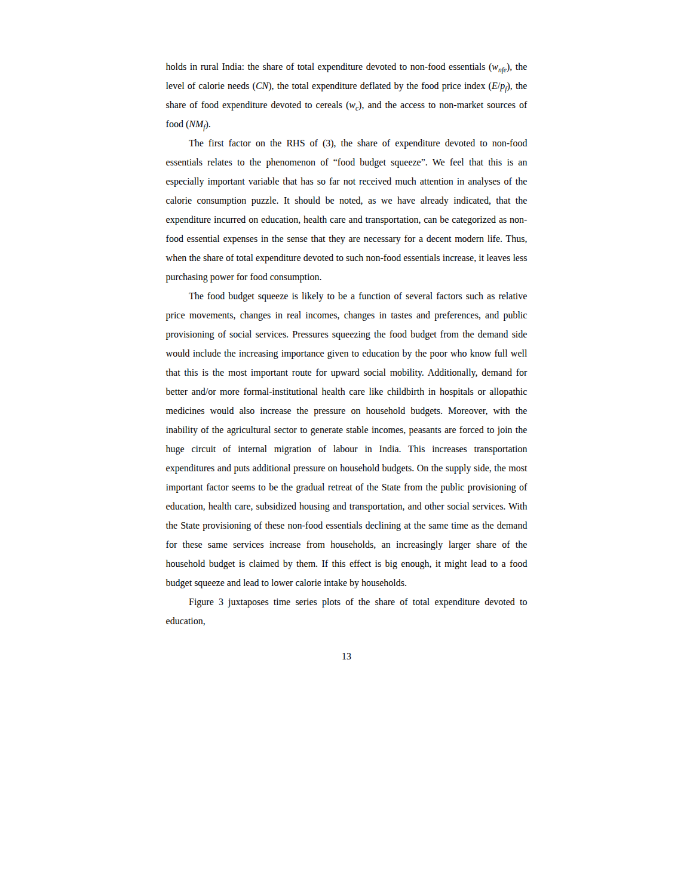holds in rural India: the share of total expenditure devoted to non-food essentials (wnfe), the level of calorie needs (CN), the total expenditure deflated by the food price index (E/pf), the share of food expenditure devoted to cereals (wc), and the access to non-market sources of food (NMf).
The first factor on the RHS of (3), the share of expenditure devoted to non-food essentials relates to the phenomenon of “food budget squeeze”. We feel that this is an especially important variable that has so far not received much attention in analyses of the calorie consumption puzzle. It should be noted, as we have already indicated, that the expenditure incurred on education, health care and transportation, can be categorized as non-food essential expenses in the sense that they are necessary for a decent modern life. Thus, when the share of total expenditure devoted to such non-food essentials increase, it leaves less purchasing power for food consumption.
The food budget squeeze is likely to be a function of several factors such as relative price movements, changes in real incomes, changes in tastes and preferences, and public provisioning of social services. Pressures squeezing the food budget from the demand side would include the increasing importance given to education by the poor who know full well that this is the most important route for upward social mobility. Additionally, demand for better and/or more formal-institutional health care like childbirth in hospitals or allopathic medicines would also increase the pressure on household budgets. Moreover, with the inability of the agricultural sector to generate stable incomes, peasants are forced to join the huge circuit of internal migration of labour in India. This increases transportation expenditures and puts additional pressure on household budgets. On the supply side, the most important factor seems to be the gradual retreat of the State from the public provisioning of education, health care, subsidized housing and transportation, and other social services. With the State provisioning of these non-food essentials declining at the same time as the demand for these same services increase from households, an increasingly larger share of the household budget is claimed by them. If this effect is big enough, it might lead to a food budget squeeze and lead to lower calorie intake by households.
Figure 3 juxtaposes time series plots of the share of total expenditure devoted to education,
13